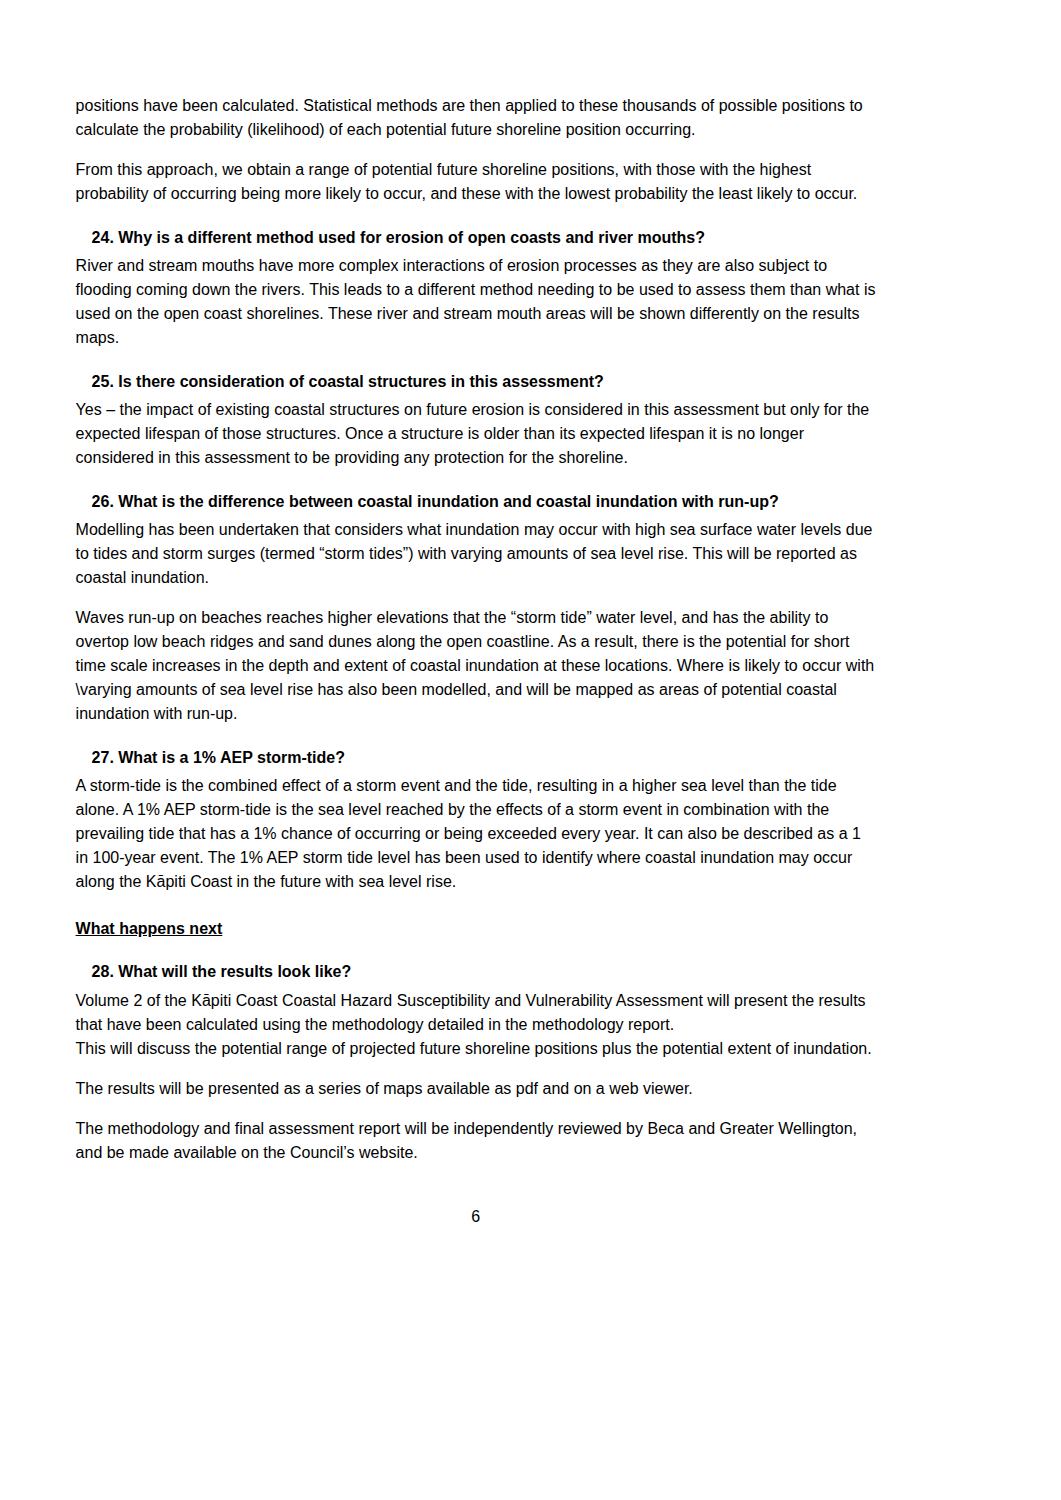positions have been calculated. Statistical methods are then applied to these thousands of possible positions to calculate the probability (likelihood) of each potential future shoreline position occurring.
From this approach, we obtain a range of potential future shoreline positions, with those with the highest probability of occurring being more likely to occur, and these with the lowest probability the least likely to occur.
24. Why is a different method used for erosion of open coasts and river mouths?
River and stream mouths have more complex interactions of erosion processes as they are also subject to flooding coming down the rivers. This leads to a different method needing to be used to assess them than what is used on the open coast shorelines. These river and stream mouth areas will be shown differently on the results maps.
25. Is there consideration of coastal structures in this assessment?
Yes – the impact of existing coastal structures on future erosion is considered in this assessment but only for the expected lifespan of those structures. Once a structure is older than its expected lifespan it is no longer considered in this assessment to be providing any protection for the shoreline.
26. What is the difference between coastal inundation and coastal inundation with run-up?
Modelling has been undertaken that considers what inundation may occur with high sea surface water levels due to tides and storm surges (termed “storm tides”) with varying amounts of sea level rise. This will be reported as coastal inundation.
Waves run-up on beaches reaches higher elevations that the “storm tide” water level, and has the ability to overtop low beach ridges and sand dunes along the open coastline. As a result, there is the potential for short time scale increases in the depth and extent of coastal inundation at these locations. Where is likely to occur with \varying amounts of sea level rise has also been modelled, and will be mapped as areas of potential coastal inundation with run-up.
27. What is a 1% AEP storm-tide?
A storm-tide is the combined effect of a storm event and the tide, resulting in a higher sea level than the tide alone. A 1% AEP storm-tide is the sea level reached by the effects of a storm event in combination with the prevailing tide that has a 1% chance of occurring or being exceeded every year. It can also be described as a 1 in 100-year event. The 1% AEP storm tide level has been used to identify where coastal inundation may occur along the Kāpiti Coast in the future with sea level rise.
What happens next
28. What will the results look like?
Volume 2 of the Kāpiti Coast Coastal Hazard Susceptibility and Vulnerability Assessment will present the results that have been calculated using the methodology detailed in the methodology report.
This will discuss the potential range of projected future shoreline positions plus the potential extent of inundation.
The results will be presented as a series of maps available as pdf and on a web viewer.
The methodology and final assessment report will be independently reviewed by Beca and Greater Wellington, and be made available on the Council’s website.
6